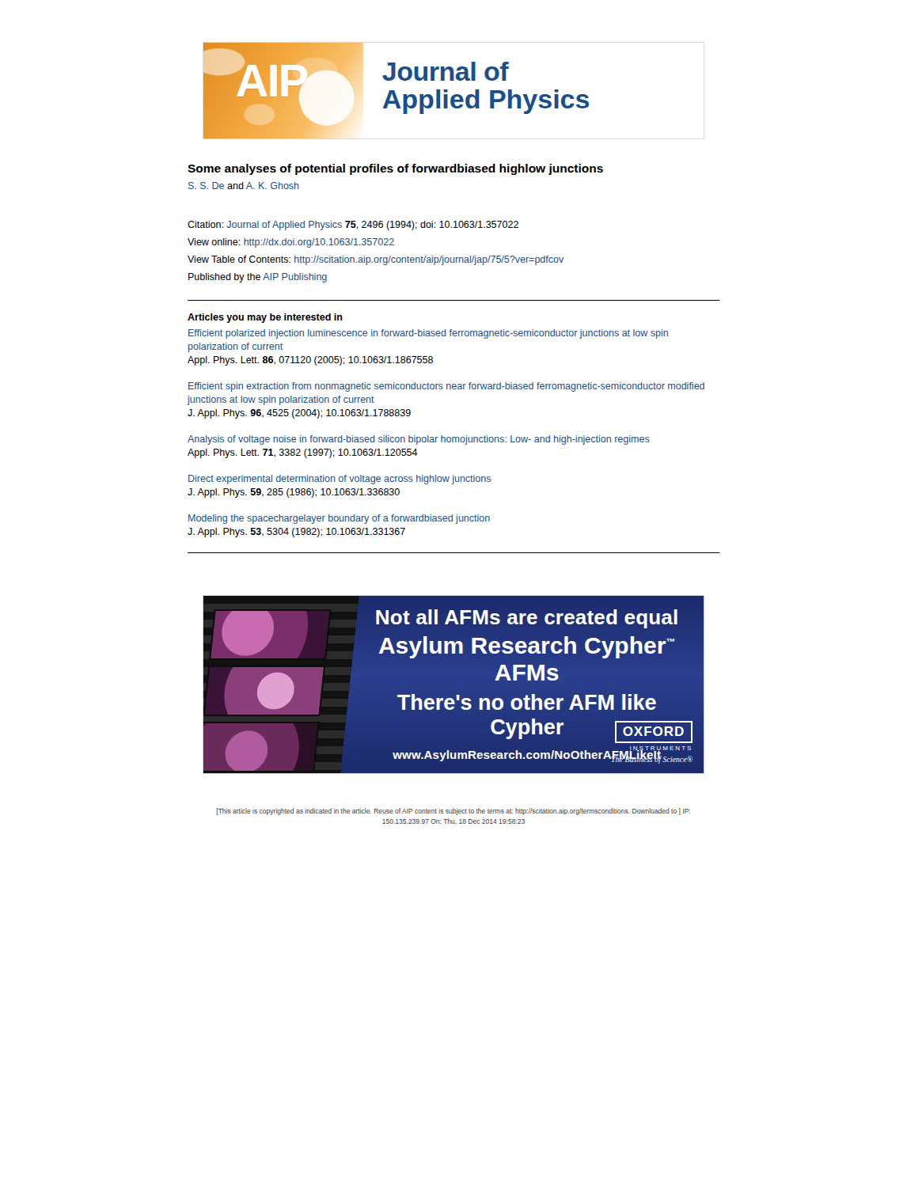AIP
Journal of
Applied Physics
Some analyses of potential profiles of forwardbiased highlow junctions
S. S. De and A. K. Ghosh
Citation: Journal of Applied Physics 75, 2496 (1994); doi: 10.1063/1.357022
View online: http://dx.doi.org/10.1063/1.357022
View Table of Contents: http://scitation.aip.org/content/aip/journal/jap/75/5?ver=pdfcov
Published by the AIP Publishing
Articles you may be interested in
Efficient polarized injection luminescence in forward-biased ferromagnetic-semiconductor junctions at low spin polarization of current
Appl. Phys. Lett. 86, 071120 (2005); 10.1063/1.1867558
Efficient spin extraction from nonmagnetic semiconductors near forward-biased ferromagnetic-semiconductor modified junctions at low spin polarization of current
J. Appl. Phys. 96, 4525 (2004); 10.1063/1.1788839
Analysis of voltage noise in forward-biased silicon bipolar homojunctions: Low- and high-injection regimes
Appl. Phys. Lett. 71, 3382 (1997); 10.1063/1.120554
Direct experimental determination of voltage across highlow junctions
J. Appl. Phys. 59, 285 (1986); 10.1063/1.336830
Modeling the spacechargelayer boundary of a forwardbiased junction
J. Appl. Phys. 53, 5304 (1982); 10.1063/1.331367
Not all AFMs are created equal
Asylum Research Cypher™ AFMs
There's no other AFM like Cypher
www.AsylumResearch.com/NoOtherAFMLikeIt
OXFORD
INSTRUMENTS
The Business of Science®
[This article is copyrighted as indicated in the article. Reuse of AIP content is subject to the terms at: http://scitation.aip.org/termsconditions. Downloaded to ] IP:
150.135.239.97 On: Thu, 18 Dec 2014 19:58:23